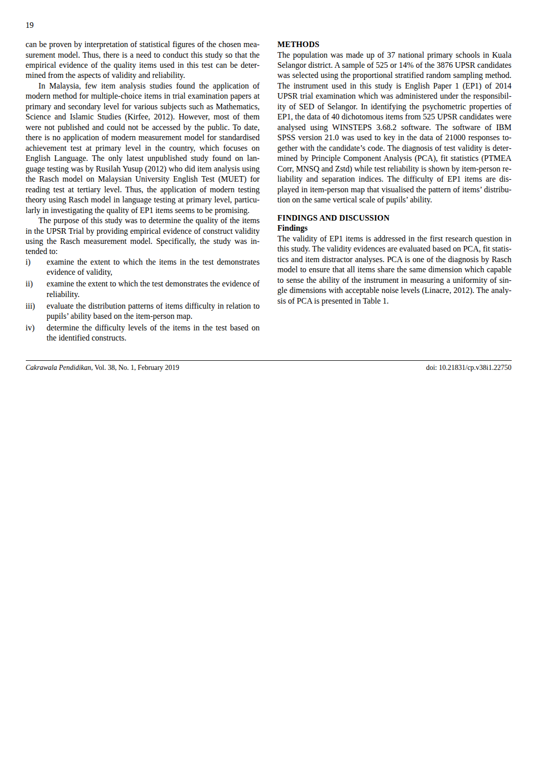19
can be proven by interpretation of statistical figures of the chosen measurement model. Thus, there is a need to conduct this study so that the empirical evidence of the quality items used in this test can be determined from the aspects of validity and reliability.
In Malaysia, few item analysis studies found the application of modern method for multiple-choice items in trial examination papers at primary and secondary level for various subjects such as Mathematics, Science and Islamic Studies (Kirfee, 2012). However, most of them were not published and could not be accessed by the public. To date, there is no application of modern measurement model for standardised achievement test at primary level in the country, which focuses on English Language. The only latest unpublished study found on language testing was by Rusilah Yusup (2012) who did item analysis using the Rasch model on Malaysian University English Test (MUET) for reading test at tertiary level. Thus, the application of modern testing theory using Rasch model in language testing at primary level, particularly in investigating the quality of EP1 items seems to be promising.
The purpose of this study was to determine the quality of the items in the UPSR Trial by providing empirical evidence of construct validity using the Rasch measurement model. Specifically, the study was intended to:
i) examine the extent to which the items in the test demonstrates evidence of validity,
ii) examine the extent to which the test demonstrates the evidence of reliability.
iii) evaluate the distribution patterns of items difficulty in relation to pupils’ ability based on the item-person map.
iv) determine the difficulty levels of the items in the test based on the identified constructs.
Methods
The population was made up of 37 national primary schools in Kuala Selangor district. A sample of 525 or 14% of the 3876 UPSR candidates was selected using the proportional stratified random sampling method. The instrument used in this study is English Paper 1 (EP1) of 2014 UPSR trial examination which was administered under the responsibility of SED of Selangor. In identifying the psychometric properties of EP1, the data of 40 dichotomous items from 525 UPSR candidates were analysed using WINSTEPS 3.68.2 software. The software of IBM SPSS version 21.0 was used to key in the data of 21000 responses together with the candidate’s code. The diagnosis of test validity is determined by Principle Component Analysis (PCA), fit statistics (PTMEA Corr, MNSQ and Zstd) while test reliability is shown by item-person reliability and separation indices. The difficulty of EP1 items are displayed in item-person map that visualised the pattern of items’ distribution on the same vertical scale of pupils’ ability.
Findings and Discussion
Findings
The validity of EP1 items is addressed in the first research question in this study. The validity evidences are evaluated based on PCA, fit statistics and item distractor analyses. PCA is one of the diagnosis by Rasch model to ensure that all items share the same dimension which capable to sense the ability of the instrument in measuring a uniformity of single dimensions with acceptable noise levels (Linacre, 2012). The analysis of PCA is presented in Table 1.
Cakrawala Pendidikan, Vol. 38, No. 1, February 2019
doi: 10.21831/cp.v38i1.22750